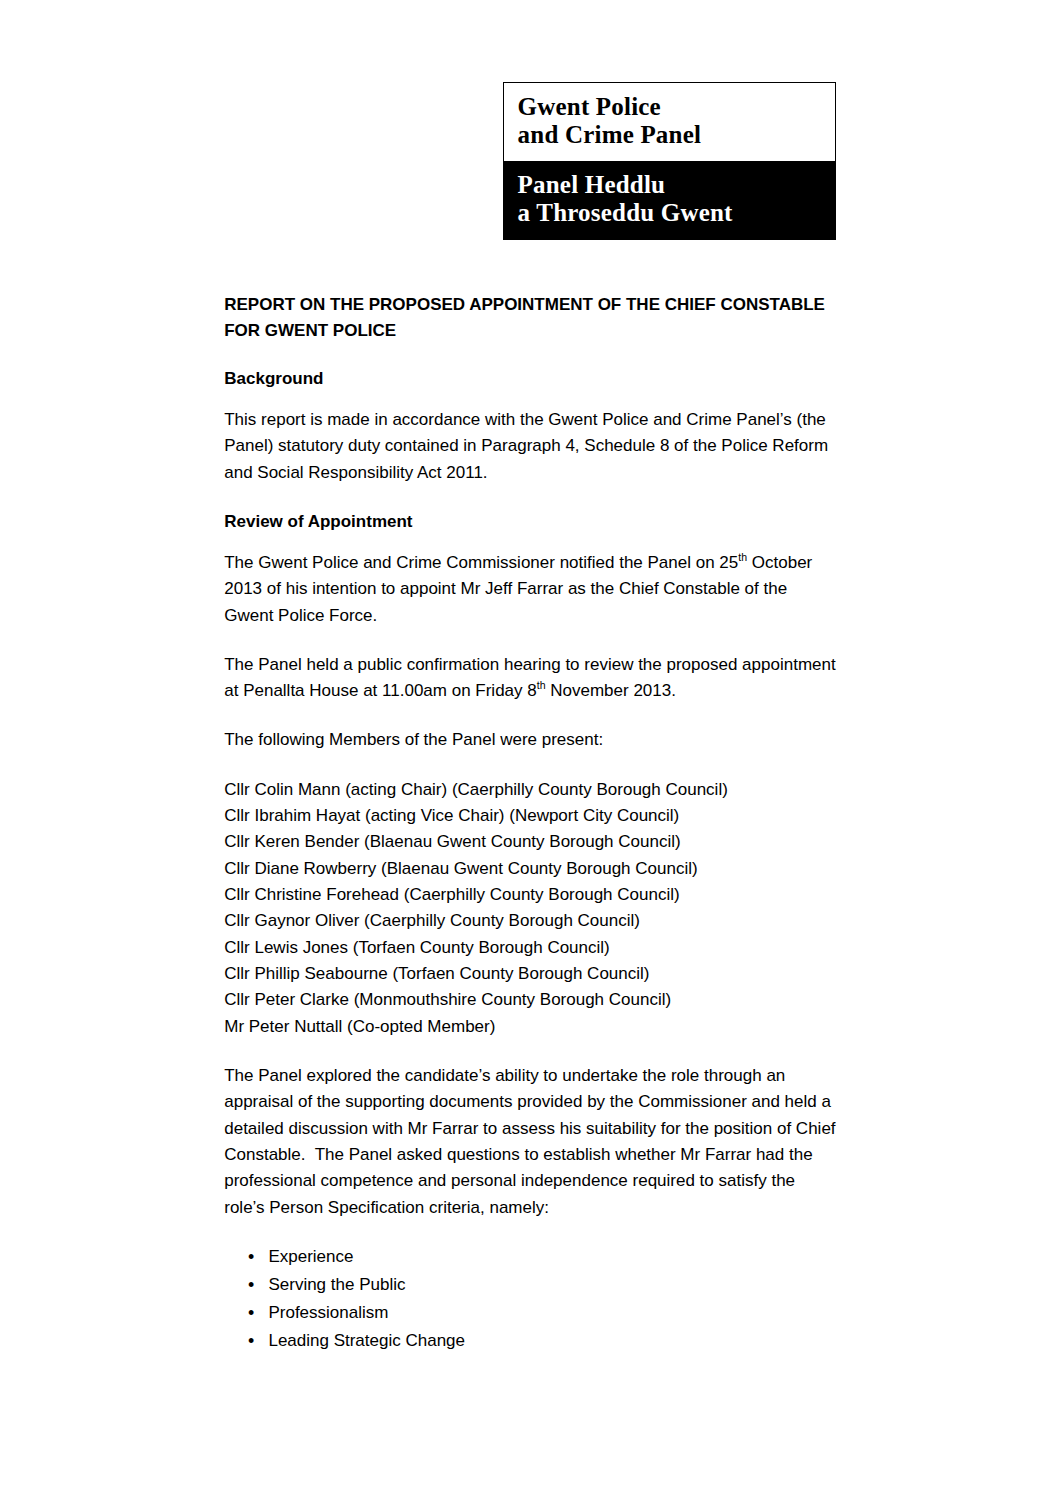Gwent Police
and Crime Panel
Panel Heddlu
a Throseddu Gwent
Report on the Proposed Appointment of the Chief Constable for Gwent Police
Background
This report is made in accordance with the Gwent Police and Crime Panel’s (the Panel) statutory duty contained in Paragraph 4, Schedule 8 of the Police Reform and Social Responsibility Act 2011.
Review of Appointment
The Gwent Police and Crime Commissioner notified the Panel on 25th October 2013 of his intention to appoint Mr Jeff Farrar as the Chief Constable of the Gwent Police Force.
The Panel held a public confirmation hearing to review the proposed appointment at Penallta House at 11.00am on Friday 8th November 2013.
The following Members of the Panel were present:
Cllr Colin Mann (acting Chair) (Caerphilly County Borough Council)
Cllr Ibrahim Hayat (acting Vice Chair) (Newport City Council)
Cllr Keren Bender (Blaenau Gwent County Borough Council)
Cllr Diane Rowberry (Blaenau Gwent County Borough Council)
Cllr Christine Forehead (Caerphilly County Borough Council)
Cllr Gaynor Oliver (Caerphilly County Borough Council)
Cllr Lewis Jones (Torfaen County Borough Council)
Cllr Phillip Seabourne (Torfaen County Borough Council)
Cllr Peter Clarke (Monmouthshire County Borough Council)
Mr Peter Nuttall (Co-opted Member)
The Panel explored the candidate’s ability to undertake the role through an appraisal of the supporting documents provided by the Commissioner and held a detailed discussion with Mr Farrar to assess his suitability for the position of Chief Constable. The Panel asked questions to establish whether Mr Farrar had the professional competence and personal independence required to satisfy the role’s Person Specification criteria, namely:
Experience
Serving the Public
Professionalism
Leading Strategic Change